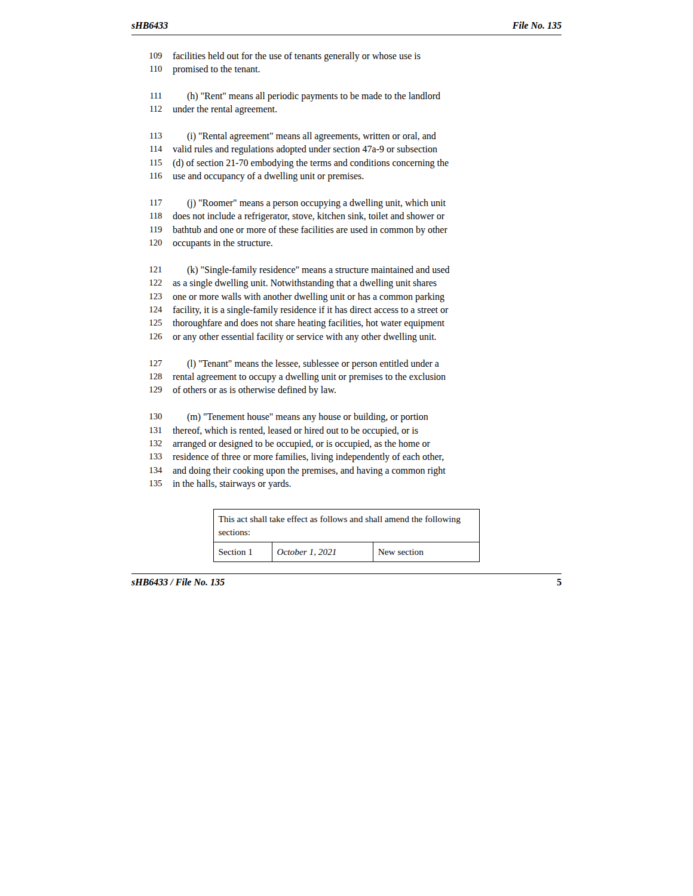sHB6433 File No. 135
109 facilities held out for the use of tenants generally or whose use is
110 promised to the tenant.
111 (h) "Rent" means all periodic payments to be made to the landlord
112 under the rental agreement.
113 (i) "Rental agreement" means all agreements, written or oral, and
114 valid rules and regulations adopted under section 47a-9 or subsection
115 (d) of section 21-70 embodying the terms and conditions concerning the
116 use and occupancy of a dwelling unit or premises.
117 (j) "Roomer" means a person occupying a dwelling unit, which unit
118 does not include a refrigerator, stove, kitchen sink, toilet and shower or
119 bathtub and one or more of these facilities are used in common by other
120 occupants in the structure.
121 (k) "Single-family residence" means a structure maintained and used
122 as a single dwelling unit. Notwithstanding that a dwelling unit shares
123 one or more walls with another dwelling unit or has a common parking
124 facility, it is a single-family residence if it has direct access to a street or
125 thoroughfare and does not share heating facilities, hot water equipment
126 or any other essential facility or service with any other dwelling unit.
127 (l) "Tenant" means the lessee, sublessee or person entitled under a
128 rental agreement to occupy a dwelling unit or premises to the exclusion
129 of others or as is otherwise defined by law.
130 (m) "Tenement house" means any house or building, or portion
131 thereof, which is rented, leased or hired out to be occupied, or is
132 arranged or designed to be occupied, or is occupied, as the home or
133 residence of three or more families, living independently of each other,
134 and doing their cooking upon the premises, and having a common right
135 in the halls, stairways or yards.
| This act shall take effect as follows and shall amend the following sections: |
| Section 1 | October 1, 2021 | New section |
sHB6433 / File No. 135 5